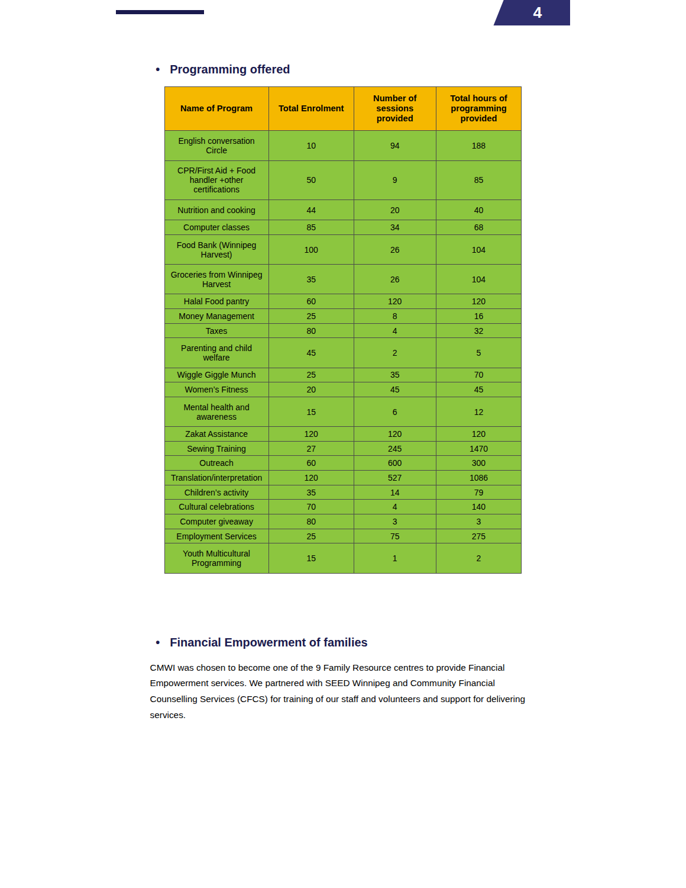4
Programming offered
| Name of Program | Total Enrolment | Number of sessions provided | Total hours of programming provided |
| --- | --- | --- | --- |
| English conversation Circle | 10 | 94 | 188 |
| CPR/First Aid + Food handler +other certifications | 50 | 9 | 85 |
| Nutrition and cooking | 44 | 20 | 40 |
| Computer classes | 85 | 34 | 68 |
| Food Bank (Winnipeg Harvest) | 100 | 26 | 104 |
| Groceries from Winnipeg Harvest | 35 | 26 | 104 |
| Halal Food pantry | 60 | 120 | 120 |
| Money Management | 25 | 8 | 16 |
| Taxes | 80 | 4 | 32 |
| Parenting and child welfare | 45 | 2 | 5 |
| Wiggle Giggle Munch | 25 | 35 | 70 |
| Women’s Fitness | 20 | 45 | 45 |
| Mental health and awareness | 15 | 6 | 12 |
| Zakat Assistance | 120 | 120 | 120 |
| Sewing Training | 27 | 245 | 1470 |
| Outreach | 60 | 600 | 300 |
| Translation/interpretation | 120 | 527 | 1086 |
| Children’s activity | 35 | 14 | 79 |
| Cultural celebrations | 70 | 4 | 140 |
| Computer giveaway | 80 | 3 | 3 |
| Employment Services | 25 | 75 | 275 |
| Youth Multicultural Programming | 15 | 1 | 2 |
Financial Empowerment of families
CMWI was chosen to become one of the 9 Family Resource centres to provide Financial Empowerment services. We partnered with SEED Winnipeg and Community Financial Counselling Services (CFCS) for training of our staff and volunteers and support for delivering services.